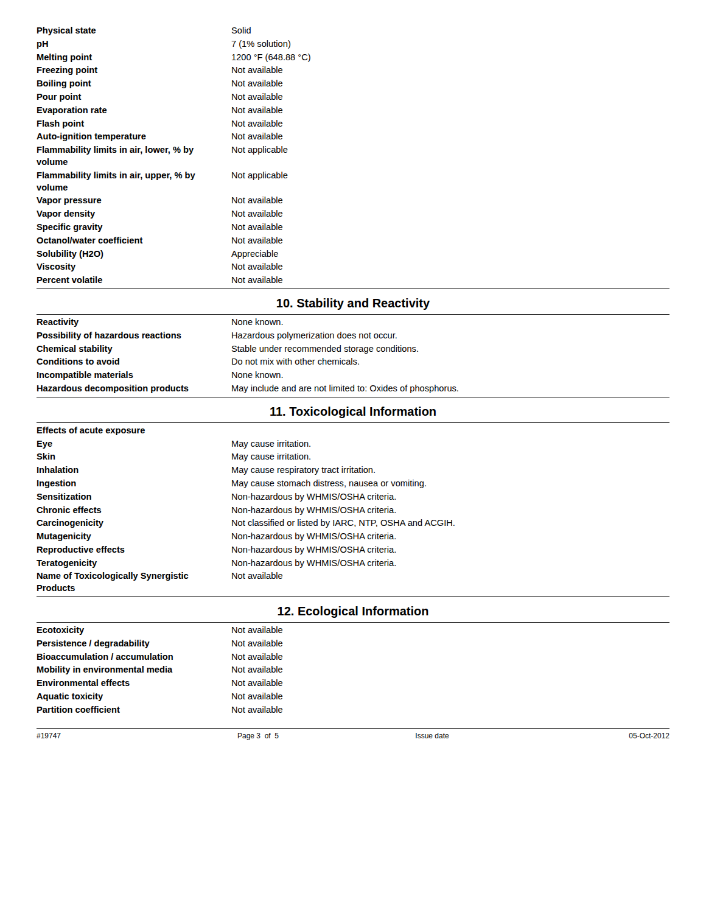| Physical state | Solid |
| pH | 7 (1% solution) |
| Melting point | 1200 °F (648.88 °C) |
| Freezing point | Not available |
| Boiling point | Not available |
| Pour point | Not available |
| Evaporation rate | Not available |
| Flash point | Not available |
| Auto-ignition temperature | Not available |
| Flammability limits in air, lower, % by volume | Not applicable |
| Flammability limits in air, upper, % by volume | Not applicable |
| Vapor pressure | Not available |
| Vapor density | Not available |
| Specific gravity | Not available |
| Octanol/water coefficient | Not available |
| Solubility (H2O) | Appreciable |
| Viscosity | Not available |
| Percent volatile | Not available |
10. Stability and Reactivity
| Reactivity | None known. |
| Possibility of hazardous reactions | Hazardous polymerization does not occur. |
| Chemical stability | Stable under recommended storage conditions. |
| Conditions to avoid | Do not mix with other chemicals. |
| Incompatible materials | None known. |
| Hazardous decomposition products | May include and are not limited to: Oxides of phosphorus. |
11. Toxicological Information
| Effects of acute exposure |
| Eye | May cause irritation. |
| Skin | May cause irritation. |
| Inhalation | May cause respiratory tract irritation. |
| Ingestion | May cause stomach distress, nausea or vomiting. |
| Sensitization | Non-hazardous by WHMIS/OSHA criteria. |
| Chronic effects | Non-hazardous by WHMIS/OSHA criteria. |
| Carcinogenicity | Not classified or listed by IARC, NTP, OSHA and ACGIH. |
| Mutagenicity | Non-hazardous by WHMIS/OSHA criteria. |
| Reproductive effects | Non-hazardous by WHMIS/OSHA criteria. |
| Teratogenicity | Non-hazardous by WHMIS/OSHA criteria. |
| Name of Toxicologically Synergistic Products | Not available |
12. Ecological Information
| Ecotoxicity | Not available |
| Persistence / degradability | Not available |
| Bioaccumulation / accumulation | Not available |
| Mobility in environmental media | Not available |
| Environmental effects | Not available |
| Aquatic toxicity | Not available |
| Partition coefficient | Not available |
| #19747 | Page 3 of 5 | Issue date | 05-Oct-2012 |